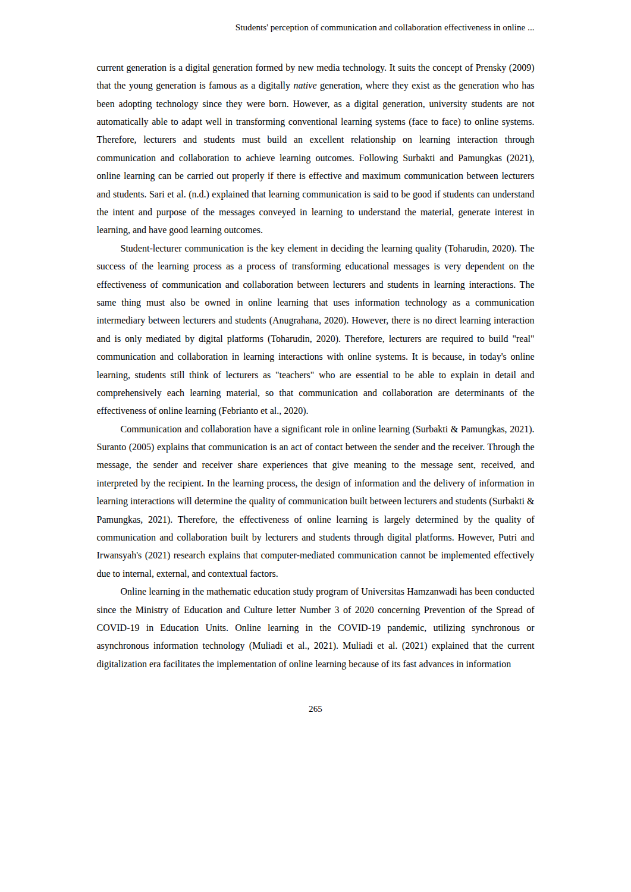Students' perception of communication and collaboration effectiveness in online ...
current generation is a digital generation formed by new media technology. It suits the concept of Prensky (2009) that the young generation is famous as a digitally native generation, where they exist as the generation who has been adopting technology since they were born. However, as a digital generation, university students are not automatically able to adapt well in transforming conventional learning systems (face to face) to online systems. Therefore, lecturers and students must build an excellent relationship on learning interaction through communication and collaboration to achieve learning outcomes. Following Surbakti and Pamungkas (2021), online learning can be carried out properly if there is effective and maximum communication between lecturers and students. Sari et al. (n.d.) explained that learning communication is said to be good if students can understand the intent and purpose of the messages conveyed in learning to understand the material, generate interest in learning, and have good learning outcomes.
Student-lecturer communication is the key element in deciding the learning quality (Toharudin, 2020). The success of the learning process as a process of transforming educational messages is very dependent on the effectiveness of communication and collaboration between lecturers and students in learning interactions. The same thing must also be owned in online learning that uses information technology as a communication intermediary between lecturers and students (Anugrahana, 2020). However, there is no direct learning interaction and is only mediated by digital platforms (Toharudin, 2020). Therefore, lecturers are required to build "real" communication and collaboration in learning interactions with online systems. It is because, in today's online learning, students still think of lecturers as "teachers" who are essential to be able to explain in detail and comprehensively each learning material, so that communication and collaboration are determinants of the effectiveness of online learning (Febrianto et al., 2020).
Communication and collaboration have a significant role in online learning (Surbakti & Pamungkas, 2021). Suranto (2005) explains that communication is an act of contact between the sender and the receiver. Through the message, the sender and receiver share experiences that give meaning to the message sent, received, and interpreted by the recipient. In the learning process, the design of information and the delivery of information in learning interactions will determine the quality of communication built between lecturers and students (Surbakti & Pamungkas, 2021). Therefore, the effectiveness of online learning is largely determined by the quality of communication and collaboration built by lecturers and students through digital platforms. However, Putri and Irwansyah's (2021) research explains that computer-mediated communication cannot be implemented effectively due to internal, external, and contextual factors.
Online learning in the mathematic education study program of Universitas Hamzanwadi has been conducted since the Ministry of Education and Culture letter Number 3 of 2020 concerning Prevention of the Spread of COVID-19 in Education Units. Online learning in the COVID-19 pandemic, utilizing synchronous or asynchronous information technology (Muliadi et al., 2021). Muliadi et al. (2021) explained that the current digitalization era facilitates the implementation of online learning because of its fast advances in information
265